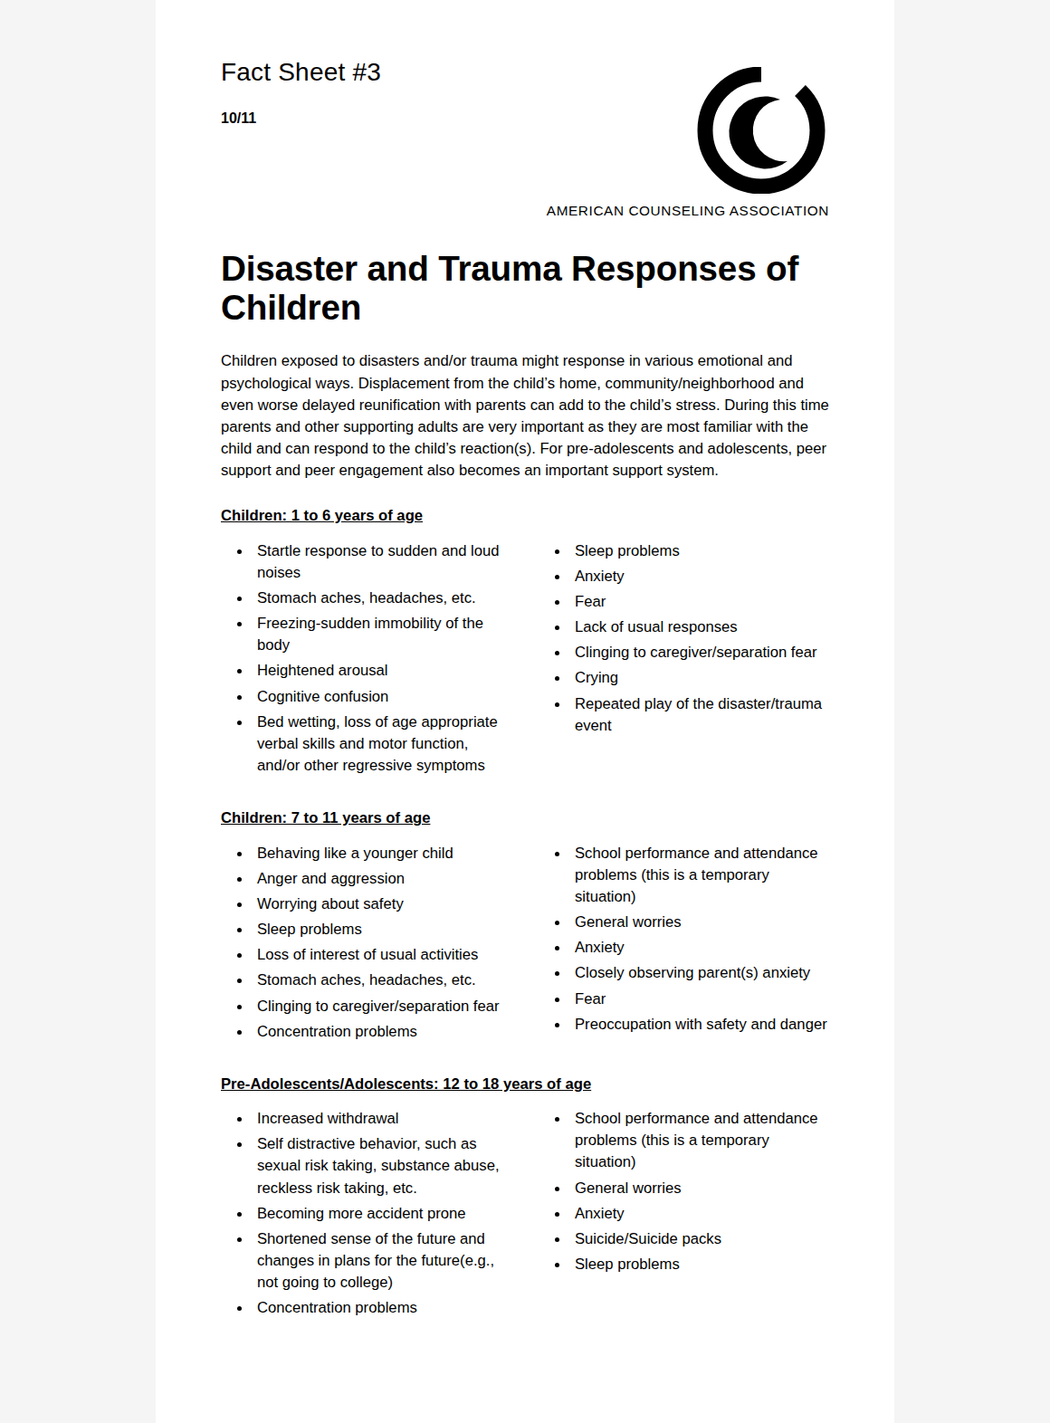Fact Sheet #3
10/11
AMERICAN COUNSELING ASSOCIATION
Disaster and Trauma Responses of Children
Children exposed to disasters and/or trauma might response in various emotional and psychological ways. Displacement from the child’s home, community/neighborhood and even worse delayed reunification with parents can add to the child’s stress. During this time parents and other supporting adults are very important as they are most familiar with the child and can respond to the child’s reaction(s). For pre-adolescents and adolescents, peer support and peer engagement also becomes an important support system.
Children: 1 to 6 years of age
Startle response to sudden and loud noises
Stomach aches, headaches, etc.
Freezing-sudden immobility of the body
Heightened arousal
Cognitive confusion
Bed wetting, loss of age appropriate verbal skills and motor function, and/or other regressive symptoms
Sleep problems
Anxiety
Fear
Lack of usual responses
Clinging to caregiver/separation fear
Crying
Repeated play of the disaster/trauma event
Children: 7 to 11 years of age
Behaving like a younger child
Anger and aggression
Worrying about safety
Sleep problems
Loss of interest of usual activities
Stomach aches, headaches, etc.
Clinging to caregiver/separation fear
Concentration problems
School performance and attendance problems (this is a temporary situation)
General worries
Anxiety
Closely observing parent(s) anxiety
Fear
Preoccupation with safety and danger
Pre-Adolescents/Adolescents: 12 to 18 years of age
Increased withdrawal
Self distractive behavior, such as sexual risk taking, substance abuse, reckless risk taking, etc.
Becoming more accident prone
Shortened sense of the future and changes in plans for the future(e.g., not going to college)
Concentration problems
School performance and attendance problems (this is a temporary situation)
General worries
Anxiety
Suicide/Suicide packs
Sleep problems